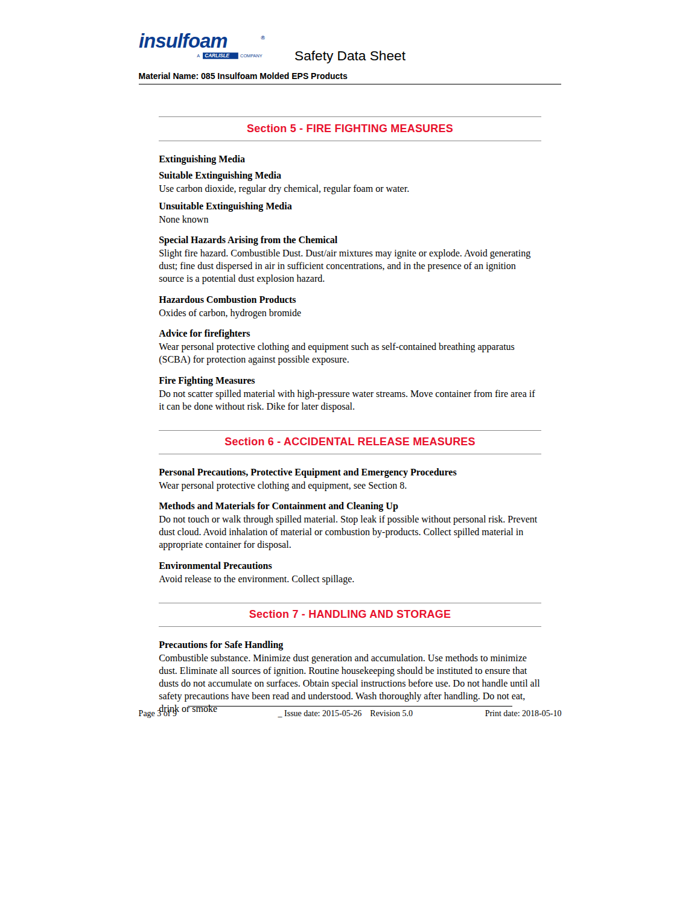insulfoam ® A CARLISLE COMPANY
Safety Data Sheet
Material Name: 085 Insulfoam Molded EPS Products
Section 5 - FIRE FIGHTING MEASURES
Extinguishing Media
Suitable Extinguishing Media
Use carbon dioxide, regular dry chemical, regular foam or water.
Unsuitable Extinguishing Media
None known
Special Hazards Arising from the Chemical
Slight fire hazard. Combustible Dust. Dust/air mixtures may ignite or explode. Avoid generating dust; fine dust dispersed in air in sufficient concentrations, and in the presence of an ignition source is a potential dust explosion hazard.
Hazardous Combustion Products
Oxides of carbon, hydrogen bromide
Advice for firefighters
Wear personal protective clothing and equipment such as self-contained breathing apparatus (SCBA) for protection against possible exposure.
Fire Fighting Measures
Do not scatter spilled material with high-pressure water streams. Move container from fire area if it can be done without risk. Dike for later disposal.
Section 6 - ACCIDENTAL RELEASE MEASURES
Personal Precautions, Protective Equipment and Emergency Procedures
Wear personal protective clothing and equipment, see Section 8.
Methods and Materials for Containment and Cleaning Up
Do not touch or walk through spilled material. Stop leak if possible without personal risk. Prevent dust cloud. Avoid inhalation of material or combustion by-products. Collect spilled material in appropriate container for disposal.
Environmental Precautions
Avoid release to the environment. Collect spillage.
Section 7 - HANDLING AND STORAGE
Precautions for Safe Handling
Combustible substance. Minimize dust generation and accumulation. Use methods to minimize dust. Eliminate all sources of ignition. Routine housekeeping should be instituted to ensure that dusts do not accumulate on surfaces. Obtain special instructions before use. Do not handle until all safety precautions have been read and understood. Wash thoroughly after handling. Do not eat, drink or smoke
Page 3 of 9 _ Issue date: 2015-05-26 Revision 5.0 Print date: 2018-05-10